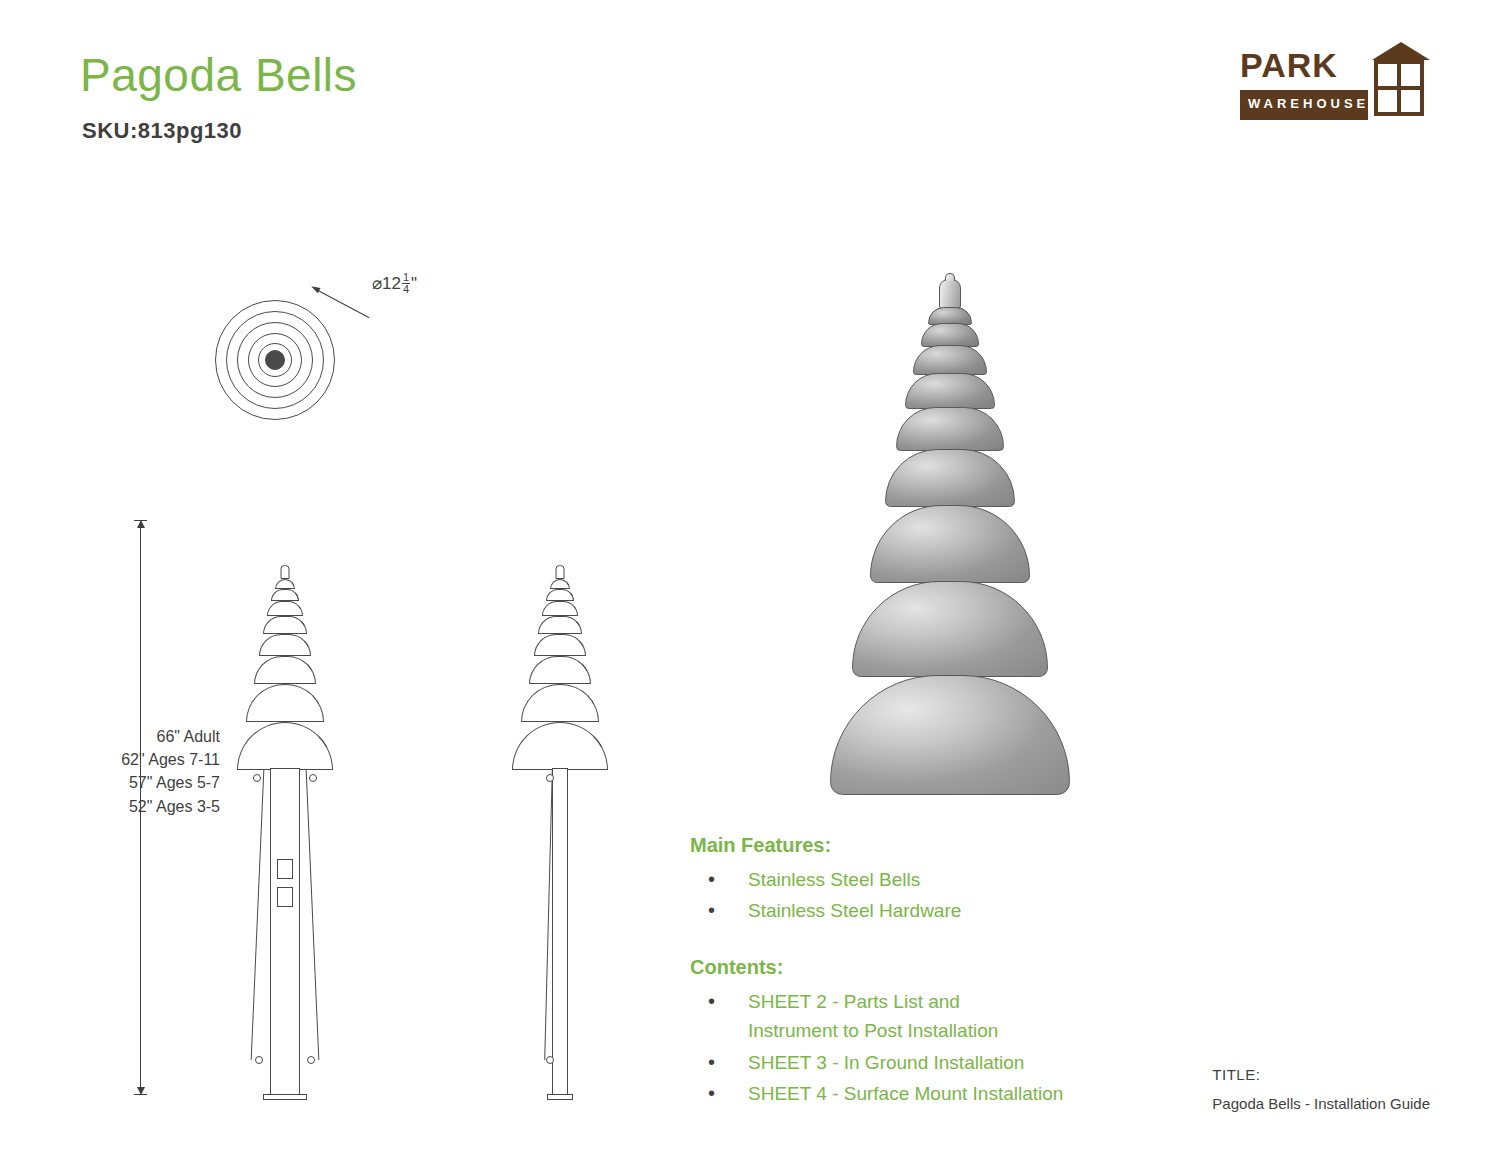Pagoda Bells
SKU:813pg130
PARK
WAREHOUSE
⌀1214"
66" Adult
62" Ages 7-11
57" Ages 5-7
52" Ages 3-5
Main Features:
Stainless Steel Bells
Stainless Steel Hardware
Contents:
SHEET 2 - Parts List andInstrument to Post Installation
SHEET 3 - In Ground Installation
SHEET 4 - Surface Mount Installation
TITLE:
Pagoda Bells - Installation Guide